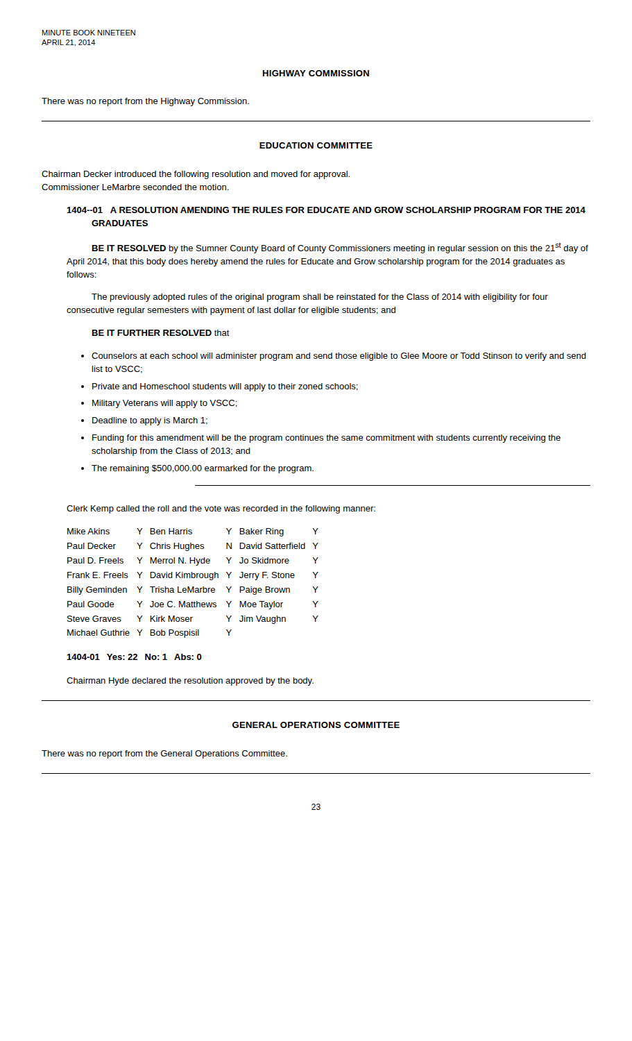MINUTE BOOK NINETEEN
APRIL 21, 2014
HIGHWAY COMMISSION
There was no report from the Highway Commission.
EDUCATION COMMITTEE
Chairman Decker introduced the following resolution and moved for approval.
Commissioner LeMarbre seconded the motion.
1404--01 A RESOLUTION AMENDING THE RULES FOR EDUCATE AND GROW SCHOLARSHIP PROGRAM FOR THE 2014 GRADUATES
BE IT RESOLVED by the Sumner County Board of County Commissioners meeting in regular session on this the 21st day of April 2014, that this body does hereby amend the rules for Educate and Grow scholarship program for the 2014 graduates as follows:
The previously adopted rules of the original program shall be reinstated for the Class of 2014 with eligibility for four consecutive regular semesters with payment of last dollar for eligible students; and
BE IT FURTHER RESOLVED that
Counselors at each school will administer program and send those eligible to Glee Moore or Todd Stinson to verify and send list to VSCC;
Private and Homeschool students will apply to their zoned schools;
Military Veterans will apply to VSCC;
Deadline to apply is March 1;
Funding for this amendment will be the program continues the same commitment with students currently receiving the scholarship from the Class of 2013; and
The remaining $500,000.00 earmarked for the program.
Clerk Kemp called the roll and the vote was recorded in the following manner:
| Mike Akins | Y | Ben Harris | Y | Baker Ring | Y |
| Paul Decker | Y | Chris Hughes | N | David Satterfield | Y |
| Paul D. Freels | Y | Merrol N. Hyde | Y | Jo Skidmore | Y |
| Frank E. Freels | Y | David Kimbrough | Y | Jerry F. Stone | Y |
| Billy Geminden | Y | Trisha LeMarbre | Y | Paige Brown | Y |
| Paul Goode | Y | Joe C. Matthews | Y | Moe Taylor | Y |
| Steve Graves | Y | Kirk Moser | Y | Jim Vaughn | Y |
| Michael Guthrie | Y | Bob Pospisil | Y | | |
| 1404-01 | Yes: 22 | No: 1 | Abs: 0 |
Chairman Hyde declared the resolution approved by the body.
GENERAL OPERATIONS COMMITTEE
There was no report from the General Operations Committee.
23